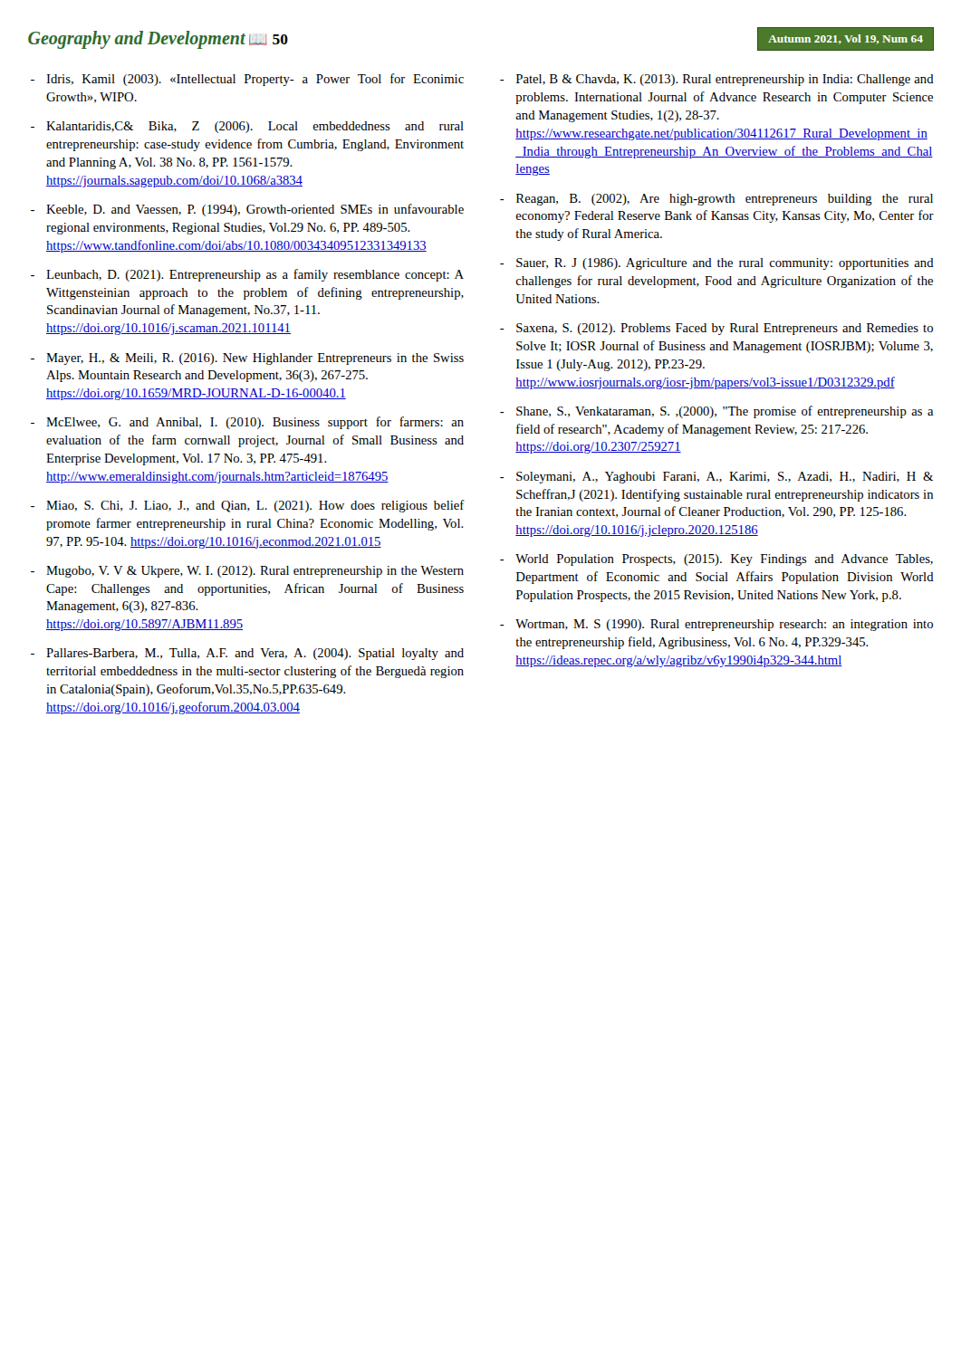Geography and Development 📖 50
Autumn 2021, Vol 19, Num 64
Idris, Kamil (2003). «Intellectual Property- a Power Tool for Econimic Growth», WIPO.
Kalantaridis,C& Bika, Z (2006). Local embeddedness and rural entrepreneurship: case-study evidence from Cumbria, England, Environment and Planning A, Vol. 38 No. 8, PP. 1561-1579.
https://journals.sagepub.com/doi/10.1068/a3834
Keeble, D. and Vaessen, P. (1994), Growth-oriented SMEs in unfavourable regional environments, Regional Studies, Vol.29 No. 6, PP. 489-505.
https://www.tandfonline.com/doi/abs/10.1080/00343409512331349133
Leunbach, D. (2021). Entrepreneurship as a family resemblance concept: A Wittgensteinian approach to the problem of defining entrepreneurship, Scandinavian Journal of Management, No.37, 1-11.
https://doi.org/10.1016/j.scaman.2021.101141
Mayer, H., & Meili, R. (2016). New Highlander Entrepreneurs in the Swiss Alps. Mountain Research and Development, 36(3), 267-275.
https://doi.org/10.1659/MRD-JOURNAL-D-16-00040.1
McElwee, G. and Annibal, I. (2010). Business support for farmers: an evaluation of the farm cornwall project, Journal of Small Business and Enterprise Development, Vol. 17 No. 3, PP. 475-491.
http://www.emeraldinsight.com/journals.htm?articleid=1876495
Miao, S. Chi, J. Liao, J., and Qian, L. (2021). How does religious belief promote farmer entrepreneurship in rural China? Economic Modelling, Vol. 97, PP. 95-104. https://doi.org/10.1016/j.econmod.2021.01.015
Mugobo, V. V & Ukpere, W. I. (2012). Rural entrepreneurship in the Western Cape: Challenges and opportunities, African Journal of Business Management, 6(3), 827-836.
https://doi.org/10.5897/AJBM11.895
Pallares-Barbera, M., Tulla, A.F. and Vera, A. (2004). Spatial loyalty and territorial embeddedness in the multi-sector clustering of the Berguedà region in Catalonia(Spain), Geoforum,Vol.35,No.5,PP.635-649.
https://doi.org/10.1016/j.geoforum.2004.03.004
Patel, B & Chavda, K. (2013). Rural entrepreneurship in India: Challenge and problems. International Journal of Advance Research in Computer Science and Management Studies, 1(2), 28-37.
https://www.researchgate.net/publication/304112617_Rural_Development_in_India_through_Entrepreneurship_An_Overview_of_the_Problems_and_Challenges
Reagan, B. (2002), Are high-growth entrepreneurs building the rural economy? Federal Reserve Bank of Kansas City, Kansas City, Mo, Center for the study of Rural America.
Sauer, R. J (1986). Agriculture and the rural community: opportunities and challenges for rural development, Food and Agriculture Organization of the United Nations.
Saxena, S. (2012). Problems Faced by Rural Entrepreneurs and Remedies to Solve It; IOSR Journal of Business and Management (IOSRJBM); Volume 3, Issue 1 (July-Aug. 2012), PP.23-29.
http://www.iosrjournals.org/iosr-jbm/papers/vol3-issue1/D0312329.pdf
Shane, S., Venkataraman, S. ,(2000), "The promise of entrepreneurship as a field of research", Academy of Management Review, 25: 217-226.
https://doi.org/10.2307/259271
Soleymani, A., Yaghoubi Farani, A., Karimi, S., Azadi, H., Nadiri, H & Scheffran,J (2021). Identifying sustainable rural entrepreneurship indicators in the Iranian context, Journal of Cleaner Production, Vol. 290, PP. 125-186.
https://doi.org/10.1016/j.jclepro.2020.125186
World Population Prospects, (2015). Key Findings and Advance Tables, Department of Economic and Social Affairs Population Division World Population Prospects, the 2015 Revision, United Nations New York, p.8.
Wortman, M. S (1990). Rural entrepreneurship research: an integration into the entrepreneurship field, Agribusiness, Vol. 6 No. 4, PP.329-345.
https://ideas.repec.org/a/wly/agribz/v6y1990i4p329-344.html